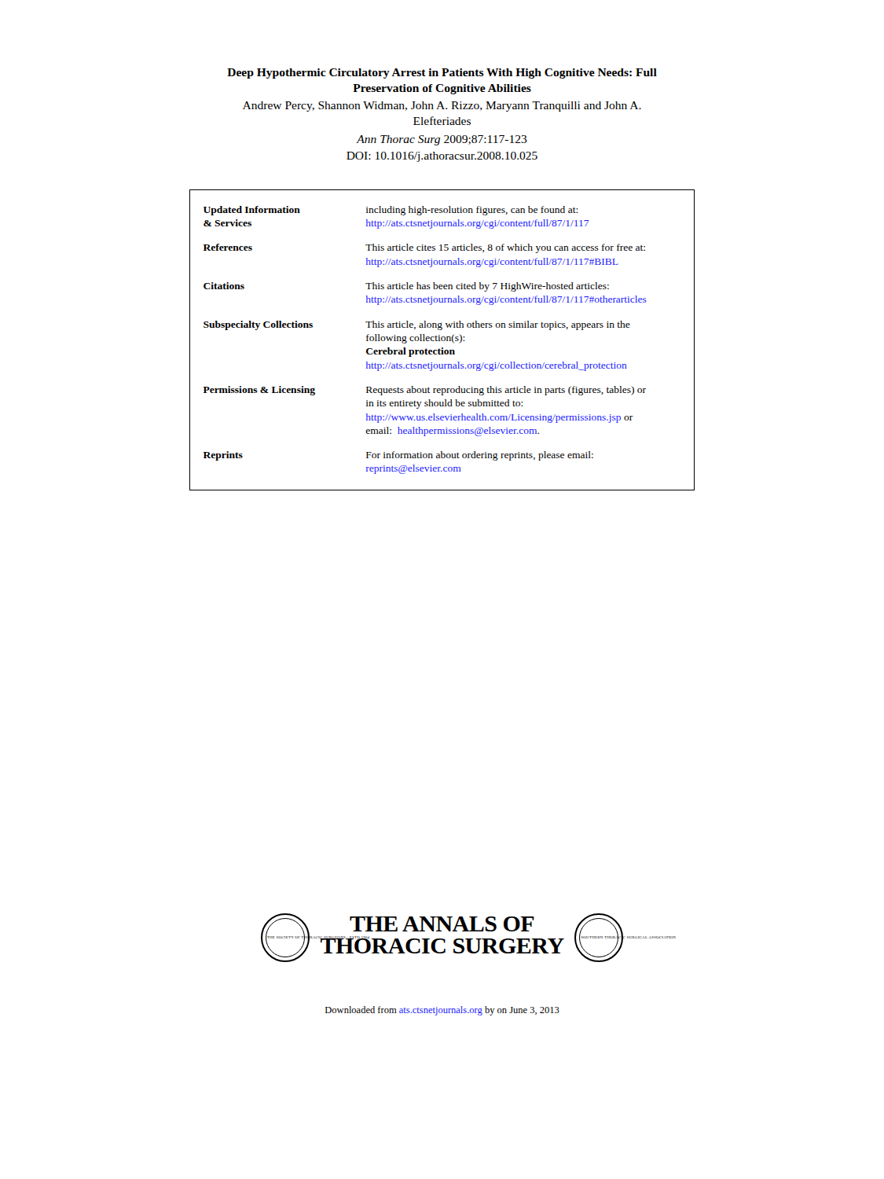Deep Hypothermic Circulatory Arrest in Patients With High Cognitive Needs: Full
Preservation of Cognitive Abilities
Andrew Percy, Shannon Widman, John A. Rizzo, Maryann Tranquilli and John A.
Elefteriades
Ann Thorac Surg 2009;87:117-123
DOI: 10.1016/j.athoracsur.2008.10.025
| Updated Information & Services | including high-resolution figures, can be found at: http://ats.ctsnetjournals.org/cgi/content/full/87/1/117 |
| References | This article cites 15 articles, 8 of which you can access for free at: http://ats.ctsnetjournals.org/cgi/content/full/87/1/117#BIBL |
| Citations | This article has been cited by 7 HighWire-hosted articles: http://ats.ctsnetjournals.org/cgi/content/full/87/1/117#otherarticles |
| Subspecialty Collections | This article, along with others on similar topics, appears in the following collection(s): Cerebral protection http://ats.ctsnetjournals.org/cgi/collection/cerebral_protection |
| Permissions & Licensing | Requests about reproducing this article in parts (figures, tables) or in its entirety should be submitted to: http://www.us.elsevierhealth.com/Licensing/permissions.jsp or email: healthpermissions@elsevier.com . |
| Reprints | For information about ordering reprints, please email: reprints@elsevier.com |
THE SOCIETY OF THORACIC SURGEONS · ESTD 1964 THE ANNALS OF
THORACIC SURGERY
SOUTHERN THORACIC SURGICAL ASSOCIATION
Downloaded from ats.ctsnetjournals.org by on June 3, 2013